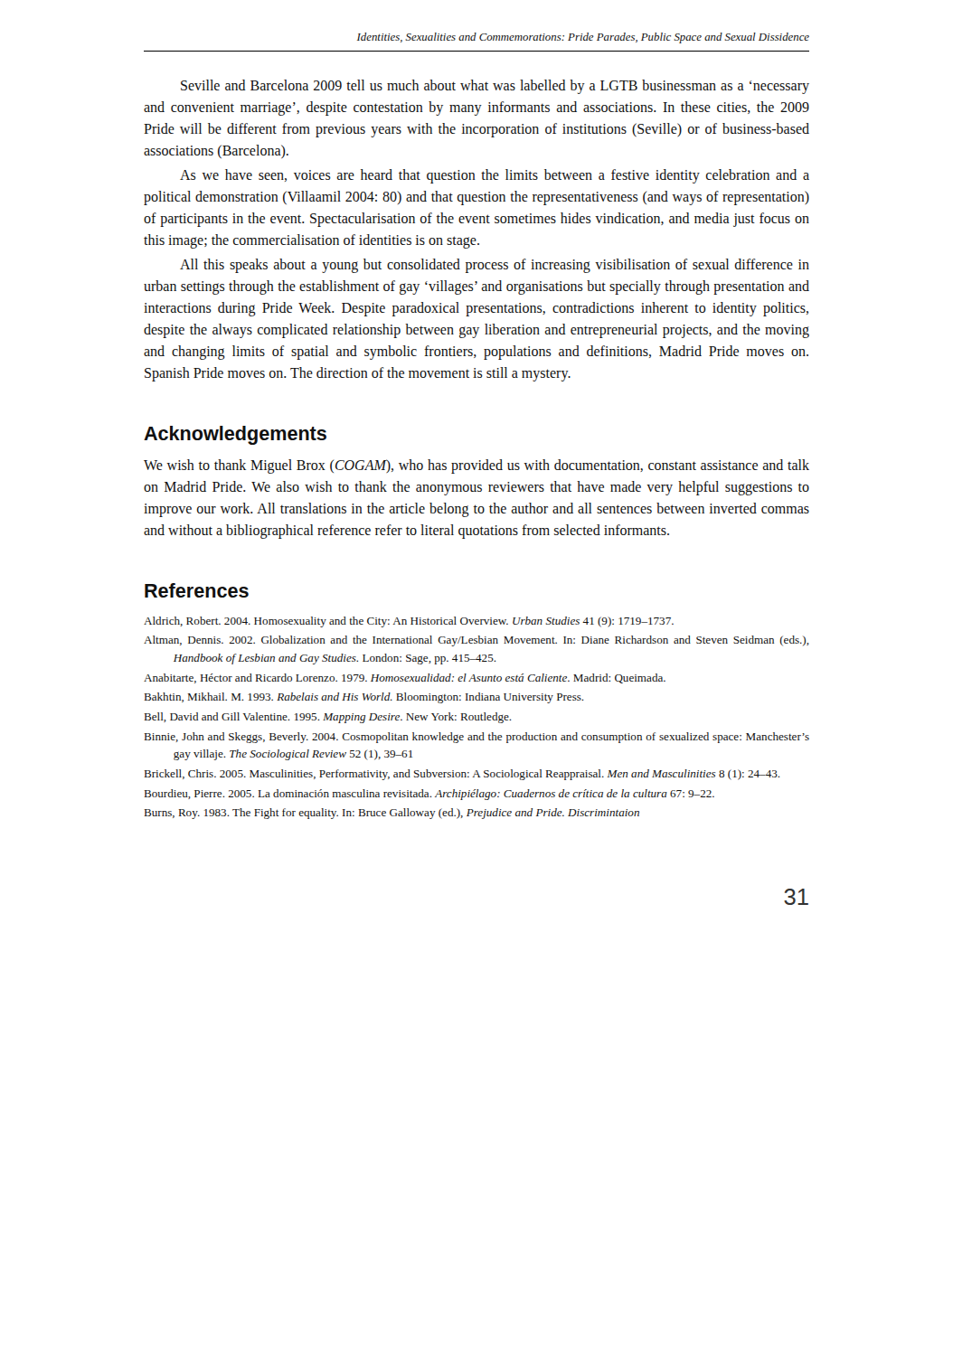Identities, Sexualities and Commemorations: Pride Parades, Public Space and Sexual Dissidence
Seville and Barcelona 2009 tell us much about what was labelled by a LGTB businessman as a ‘necessary and convenient marriage’, despite contestation by many informants and associations. In these cities, the 2009 Pride will be different from previous years with the incorporation of institutions (Seville) or of business-based associations (Barcelona).
As we have seen, voices are heard that question the limits between a festive identity celebration and a political demonstration (Villaamil 2004: 80) and that question the representativeness (and ways of representation) of participants in the event. Spectacularisation of the event sometimes hides vindication, and media just focus on this image; the commercialisation of identities is on stage.
All this speaks about a young but consolidated process of increasing visibilisation of sexual difference in urban settings through the establishment of gay ‘villages’ and organisations but specially through presentation and interactions during Pride Week. Despite paradoxical presentations, contradictions inherent to identity politics, despite the always complicated relationship between gay liberation and entrepreneurial projects, and the moving and changing limits of spatial and symbolic frontiers, populations and definitions, Madrid Pride moves on. Spanish Pride moves on. The direction of the movement is still a mystery.
Acknowledgements
We wish to thank Miguel Brox (COGAM), who has provided us with documentation, constant assistance and talk on Madrid Pride. We also wish to thank the anonymous reviewers that have made very helpful suggestions to improve our work. All translations in the article belong to the author and all sentences between inverted commas and without a bibliographical reference refer to literal quotations from selected informants.
References
Aldrich, Robert. 2004. Homosexuality and the City: An Historical Overview. Urban Studies 41 (9): 1719–1737.
Altman, Dennis. 2002. Globalization and the International Gay/Lesbian Movement. In: Diane Richardson and Steven Seidman (eds.), Handbook of Lesbian and Gay Studies. London: Sage, pp. 415–425.
Anabitarte, Héctor and Ricardo Lorenzo. 1979. Homosexualidad: el Asunto está Caliente. Madrid: Queimada.
Bakhtin, Mikhail. M. 1993. Rabelais and His World. Bloomington: Indiana University Press.
Bell, David and Gill Valentine. 1995. Mapping Desire. New York: Routledge.
Binnie, John and Skeggs, Beverly. 2004. Cosmopolitan knowledge and the production and consumption of sexualized space: Manchester’s gay villaje. The Sociological Review 52 (1), 39–61
Brickell, Chris. 2005. Masculinities, Performativity, and Subversion: A Sociological Reappraisal. Men and Masculinities 8 (1): 24–43.
Bourdieu, Pierre. 2005. La dominación masculina revisitada. Archipiélago: Cuadernos de crítica de la cultura 67: 9–22.
Burns, Roy. 1983. The Fight for equality. In: Bruce Galloway (ed.), Prejudice and Pride. Discrimintaion
31